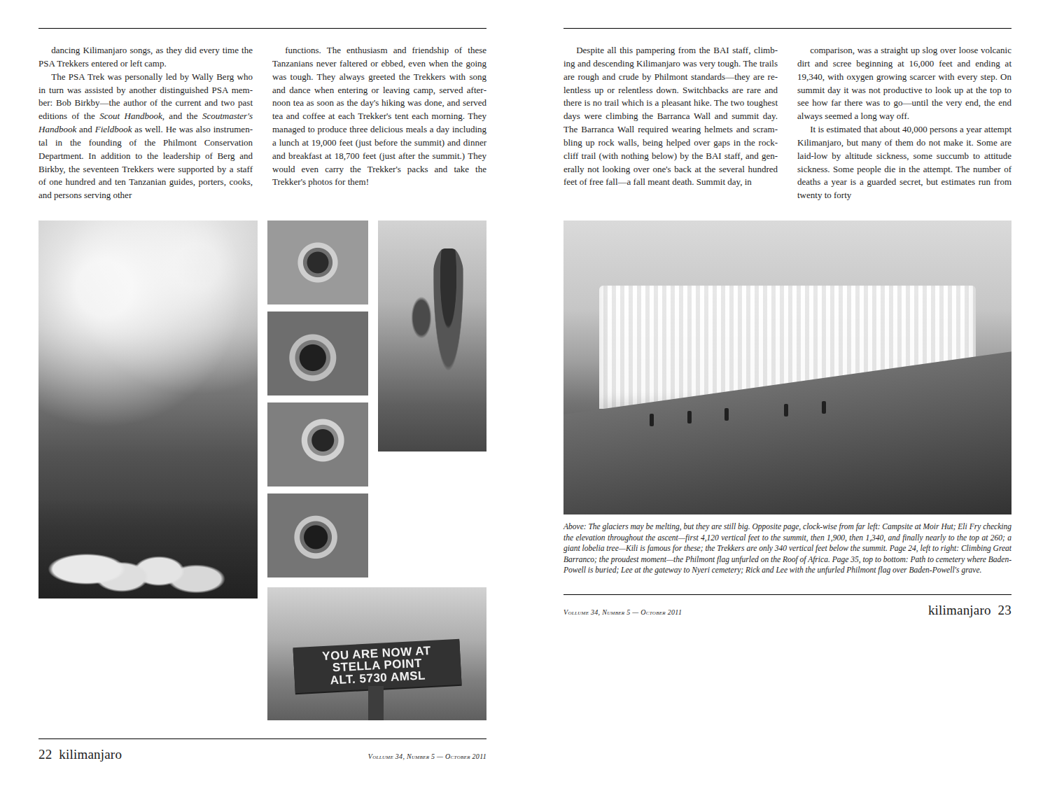dancing Kilimanjaro songs, as they did every time the PSA Trekkers entered or left camp.
The PSA Trek was personally led by Wally Berg who in turn was assisted by another distinguished PSA member: Bob Birkby—the author of the current and two past editions of the Scout Handbook, and the Scoutmaster's Handbook and Fieldbook as well. He was also instrumental in the founding of the Philmont Conservation Department. In addition to the leadership of Berg and Birkby, the seventeen Trekkers were supported by a staff of one hundred and ten Tanzanian guides, porters, cooks, and persons serving other
functions. The enthusiasm and friendship of these Tanzanians never faltered or ebbed, even when the going was tough. They always greeted the Trekkers with song and dance when entering or leaving camp, served afternoon tea as soon as the day's hiking was done, and served tea and coffee at each Trekker's tent each morning. They managed to produce three delicious meals a day including a lunch at 19,000 feet (just before the summit) and dinner and breakfast at 18,700 feet (just after the summit.) They would even carry the Trekker's packs and take the Trekker's photos for them!
YOU ARE NOW AT
STELLA POINT
ALT. 5730 AMSL
22 kilimanjaro
Vollume 34, Number 5 — October 2011
Despite all this pampering from the BAI staff, climbing and descending Kilimanjaro was very tough. The trails are rough and crude by Philmont standards—they are relentless up or relentless down. Switchbacks are rare and there is no trail which is a pleasant hike. The two toughest days were climbing the Barranca Wall and summit day. The Barranca Wall required wearing helmets and scrambling up rock walls, being helped over gaps in the rock-cliff trail (with nothing below) by the BAI staff, and generally not looking over one's back at the several hundred feet of free fall—a fall meant death. Summit day, in
comparison, was a straight up slog over loose volcanic dirt and scree beginning at 16,000 feet and ending at 19,340, with oxygen growing scarcer with every step. On summit day it was not productive to look up at the top to see how far there was to go—until the very end, the end always seemed a long way off.
It is estimated that about 40,000 persons a year attempt Kilimanjaro, but many of them do not make it. Some are laid-low by altitude sickness, some succumb to attitude sickness. Some people die in the attempt. The number of deaths a year is a guarded secret, but estimates run from twenty to forty
Above: The glaciers may be melting, but they are still big. Opposite page, clock-wise from far left: Campsite at Moir Hut; Eli Fry checking the elevation throughout the ascent—first 4,120 vertical feet to the summit, then 1,900, then 1,340, and finally nearly to the top at 260; a giant lobelia tree—Kili is famous for these; the Trekkers are only 340 vertical feet below the summit. Page 24, left to right: Climbing Great Barranco; the proudest moment—the Philmont flag unfurled on the Roof of Africa. Page 35, top to bottom: Path to cemetery where Baden-Powell is buried; Lee at the gateway to Nyeri cemetery; Rick and Lee with the unfurled Philmont flag over Baden-Powell's grave.
Vollume 34, Number 5 — October 2011
kilimanjaro 23